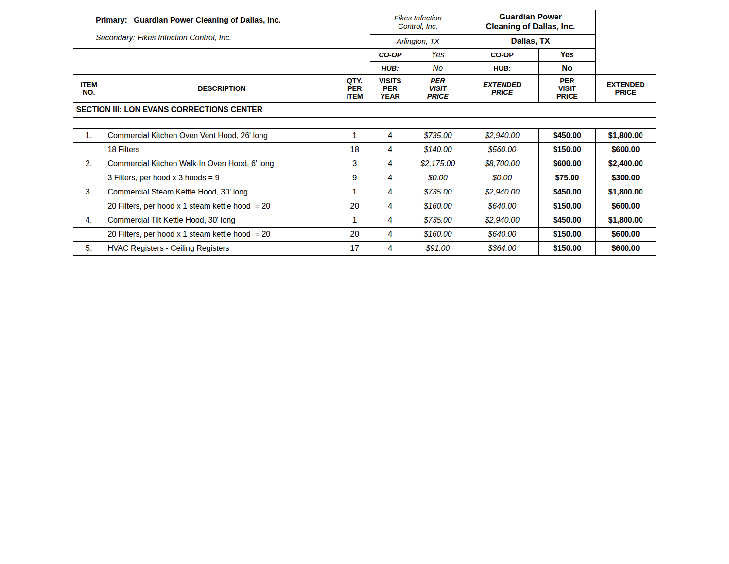| Primary: Guardian Power Cleaning of Dallas, Inc. Secondary: Fikes Infection Control, Inc. | Fikes Infection Control, Inc. | Guardian Power Cleaning of Dallas, Inc. |
| Arlington, TX | Dallas, TX |
| | CO-OP | Yes | CO-OP | Yes |
| HUB: | No | HUB: | No |
| ITEM NO. | DESCRIPTION | QTY. PER ITEM | VISITS PER YEAR | PER VISIT PRICE | EXTENDED PRICE | PER VISIT PRICE | EXTENDED PRICE |
| SECTION III: LON EVANS CORRECTIONS CENTER |
| 1. | Commercial Kitchen Oven Vent Hood, 26' long | 1 | 4 | $735.00 | $2,940.00 | $450.00 | $1,800.00 |
| | 18 Filters | 18 | 4 | $140.00 | $560.00 | $150.00 | $600.00 |
| 2. | Commercial Kitchen Walk-In Oven Hood, 6' long | 3 | 4 | $2,175.00 | $8,700.00 | $600.00 | $2,400.00 |
| | 3 Filters, per hood x 3 hoods = 9 | 9 | 4 | $0.00 | $0.00 | $75.00 | $300.00 |
| 3. | Commercial Steam Kettle Hood, 30' long | 1 | 4 | $735.00 | $2,940.00 | $450.00 | $1,800.00 |
| | 20 Filters, per hood x 1 steam kettle hood = 20 | 20 | 4 | $160.00 | $640.00 | $150.00 | $600.00 |
| 4. | Commercial Tilt Kettle Hood, 30' long | 1 | 4 | $735.00 | $2,940.00 | $450.00 | $1,800.00 |
| | 20 Filters, per hood x 1 steam kettle hood = 20 | 20 | 4 | $160.00 | $640.00 | $150.00 | $600.00 |
| 5. | HVAC Registers - Ceiling Registers | 17 | 4 | $91.00 | $364.00 | $150.00 | $600.00 |